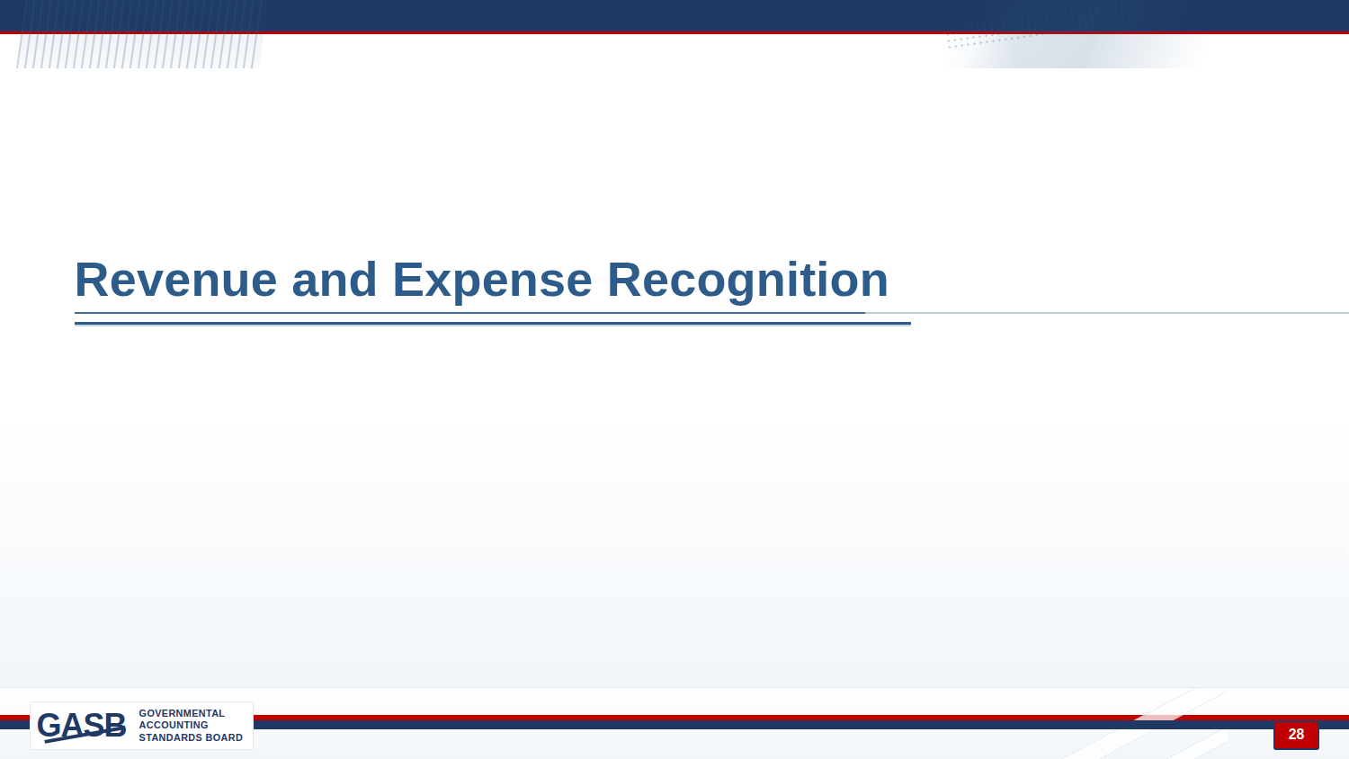Revenue and Expense Recognition
GASB
Governmental
Accounting
Standards Board
28